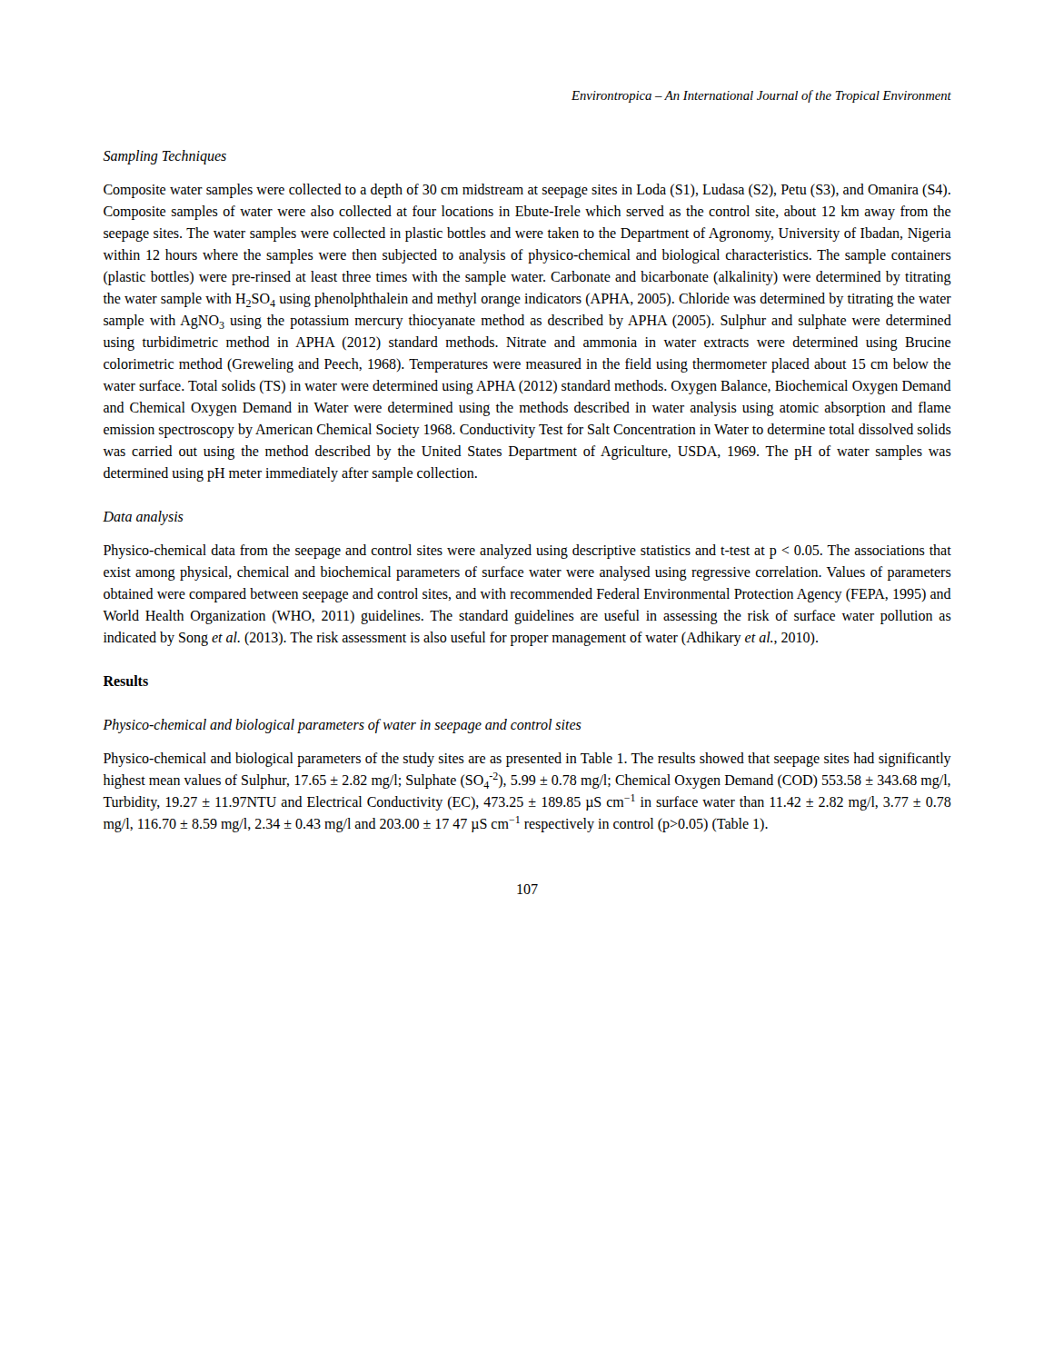Environtropica – An International Journal of the Tropical Environment
Sampling Techniques
Composite water samples were collected to a depth of 30 cm midstream at seepage sites in Loda (S1), Ludasa (S2), Petu (S3), and Omanira (S4). Composite samples of water were also collected at four locations in Ebute-Irele which served as the control site, about 12 km away from the seepage sites. The water samples were collected in plastic bottles and were taken to the Department of Agronomy, University of Ibadan, Nigeria within 12 hours where the samples were then subjected to analysis of physico-chemical and biological characteristics. The sample containers (plastic bottles) were pre-rinsed at least three times with the sample water. Carbonate and bicarbonate (alkalinity) were determined by titrating the water sample with H2SO4 using phenolphthalein and methyl orange indicators (APHA, 2005). Chloride was determined by titrating the water sample with AgNO3 using the potassium mercury thiocyanate method as described by APHA (2005). Sulphur and sulphate were determined using turbidimetric method in APHA (2012) standard methods. Nitrate and ammonia in water extracts were determined using Brucine colorimetric method (Greweling and Peech, 1968). Temperatures were measured in the field using thermometer placed about 15 cm below the water surface. Total solids (TS) in water were determined using APHA (2012) standard methods. Oxygen Balance, Biochemical Oxygen Demand and Chemical Oxygen Demand in Water were determined using the methods described in water analysis using atomic absorption and flame emission spectroscopy by American Chemical Society 1968. Conductivity Test for Salt Concentration in Water to determine total dissolved solids was carried out using the method described by the United States Department of Agriculture, USDA, 1969. The pH of water samples was determined using pH meter immediately after sample collection.
Data analysis
Physico-chemical data from the seepage and control sites were analyzed using descriptive statistics and t-test at p < 0.05. The associations that exist among physical, chemical and biochemical parameters of surface water were analysed using regressive correlation. Values of parameters obtained were compared between seepage and control sites, and with recommended Federal Environmental Protection Agency (FEPA, 1995) and World Health Organization (WHO, 2011) guidelines. The standard guidelines are useful in assessing the risk of surface water pollution as indicated by Song et al. (2013). The risk assessment is also useful for proper management of water (Adhikary et al., 2010).
Results
Physico-chemical and biological parameters of water in seepage and control sites
Physico-chemical and biological parameters of the study sites are as presented in Table 1. The results showed that seepage sites had significantly highest mean values of Sulphur, 17.65 ± 2.82 mg/l; Sulphate (SO4-2), 5.99 ± 0.78 mg/l; Chemical Oxygen Demand (COD) 553.58 ± 343.68 mg/l, Turbidity, 19.27 ± 11.97NTU and Electrical Conductivity (EC), 473.25 ± 189.85 µS cm−1 in surface water than 11.42 ± 2.82 mg/l, 3.77 ± 0.78 mg/l, 116.70 ± 8.59 mg/l, 2.34 ± 0.43 mg/l and 203.00 ± 17 47 µS cm−1 respectively in control (p>0.05) (Table 1).
107